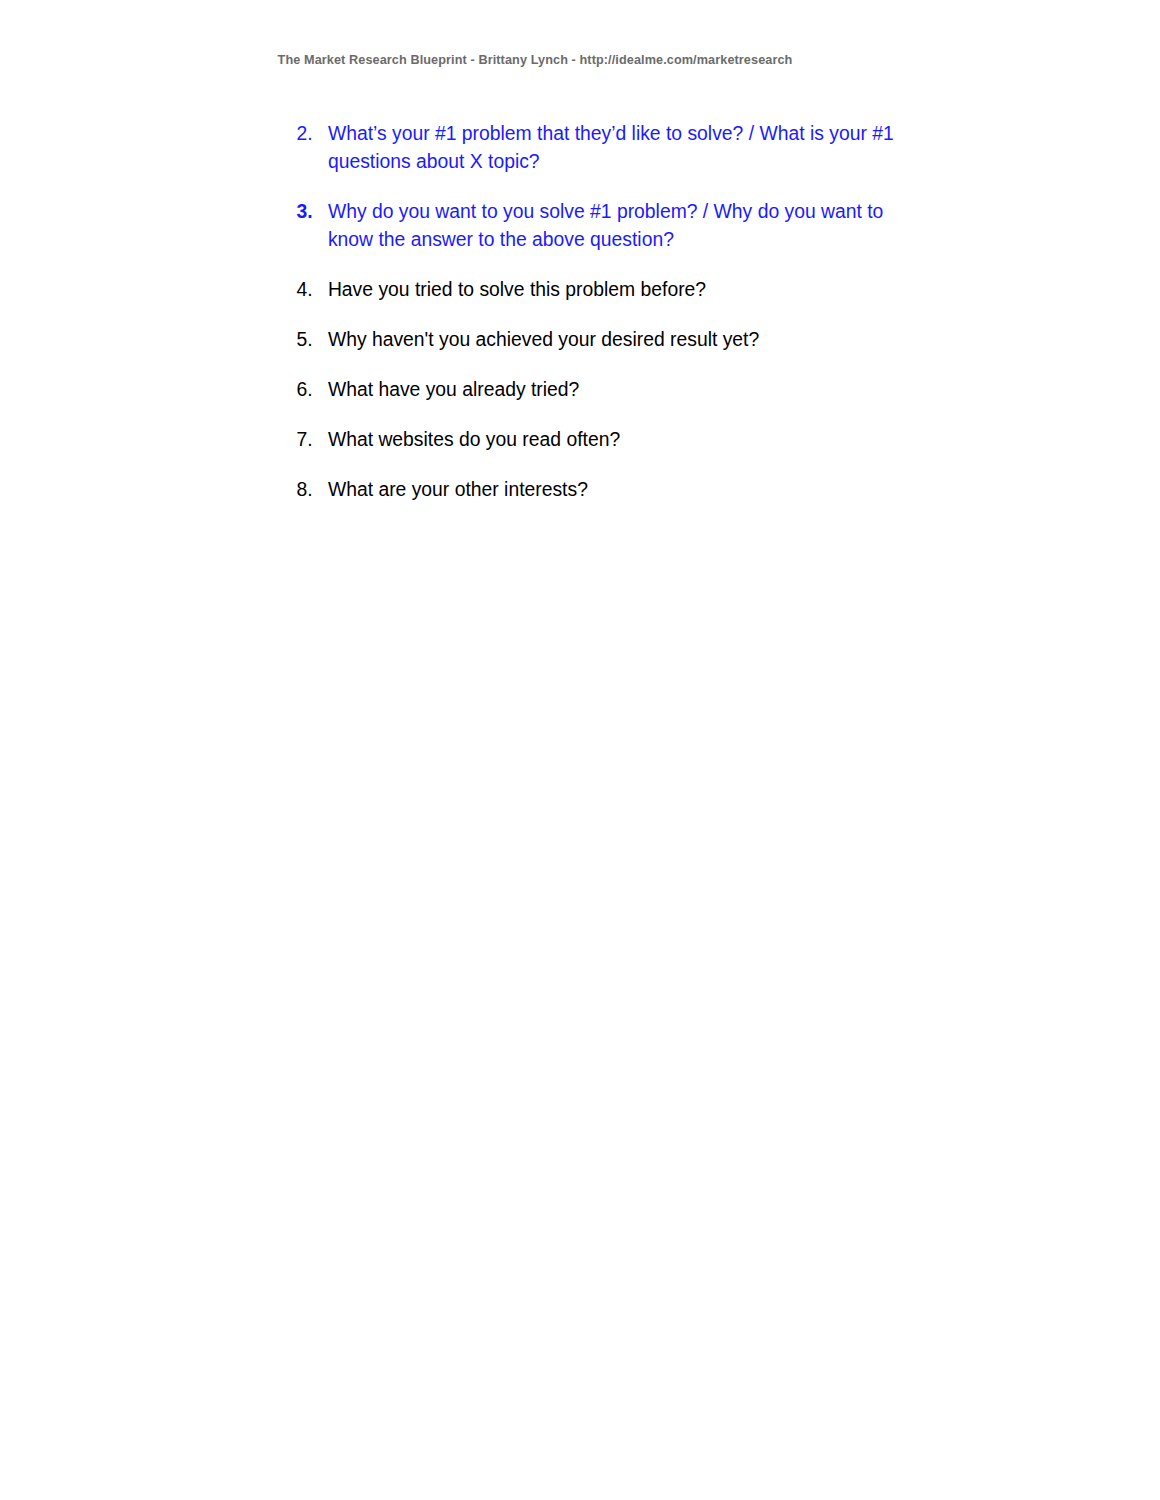The Market Research Blueprint - Brittany Lynch - http://idealme.com/marketresearch
What’s your #1 problem that they’d like to solve? / What is your #1 questions about X topic?
Why do you want to you solve #1 problem? / Why do you want to know the answer to the above question?
Have you tried to solve this problem before?
Why haven't you achieved your desired result yet?
What have you already tried?
What websites do you read often?
What are your other interests?